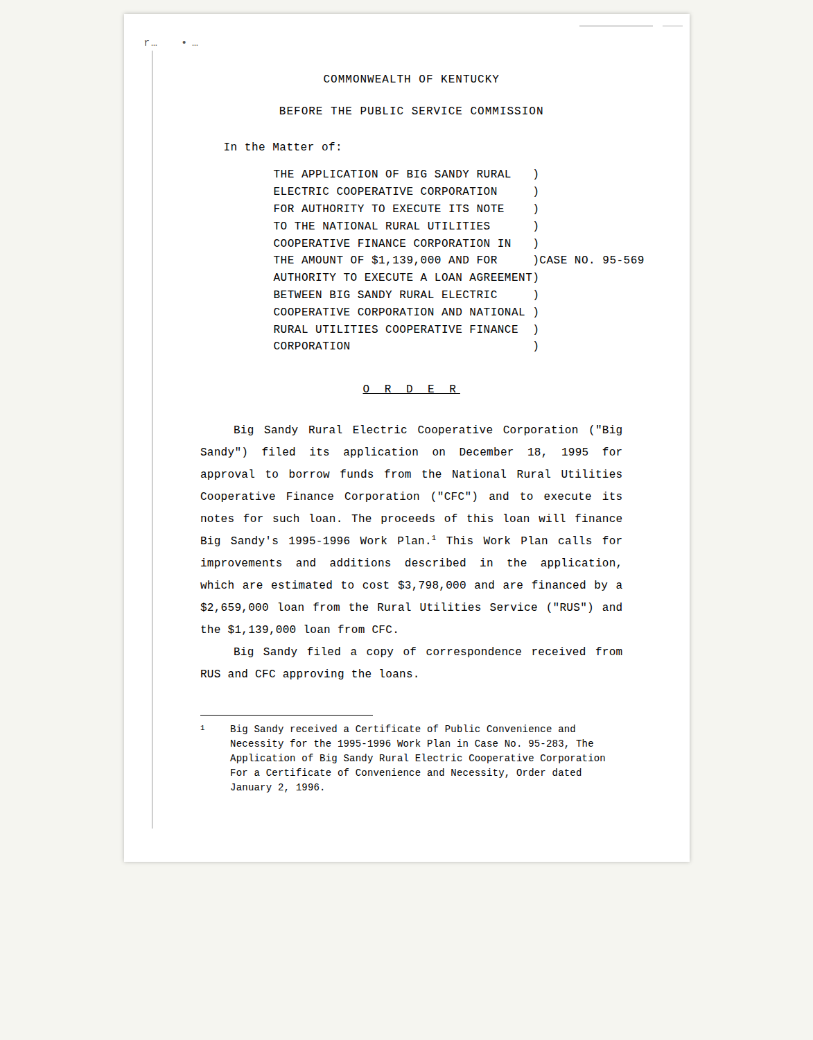r… • …
COMMONWEALTH OF KENTUCKY
BEFORE THE PUBLIC SERVICE COMMISSION
In the Matter of:
| THE APPLICATION OF BIG SANDY RURAL | ) | |
| ELECTRIC COOPERATIVE CORPORATION | ) | |
| FOR AUTHORITY TO EXECUTE ITS NOTE | ) | |
| TO THE NATIONAL RURAL UTILITIES | ) | |
| COOPERATIVE FINANCE CORPORATION IN | ) | |
| THE AMOUNT OF $1,139,000 AND FOR | ) | CASE NO. 95-569 |
| AUTHORITY TO EXECUTE A LOAN AGREEMENT | ) | |
| BETWEEN BIG SANDY RURAL ELECTRIC | ) | |
| COOPERATIVE CORPORATION AND NATIONAL | ) | |
| RURAL UTILITIES COOPERATIVE FINANCE | ) | |
| CORPORATION | ) | |
O R D E R
Big Sandy Rural Electric Cooperative Corporation ("Big Sandy") filed its application on December 18, 1995 for approval to borrow funds from the National Rural Utilities Cooperative Finance Corporation ("CFC") and to execute its notes for such loan. The proceeds of this loan will finance Big Sandy's 1995-1996 Work Plan.1 This Work Plan calls for improvements and additions described in the application, which are estimated to cost $3,798,000 and are financed by a $2,659,000 loan from the Rural Utilities Service ("RUS") and the $1,139,000 loan from CFC.
Big Sandy filed a copy of correspondence received from RUS and CFC approving the loans.
1
Big Sandy received a Certificate of Public Convenience and Necessity for the 1995-1996 Work Plan in Case No. 95-283, The Application of Big Sandy Rural Electric Cooperative Corporation For a Certificate of Convenience and Necessity, Order dated January 2, 1996.